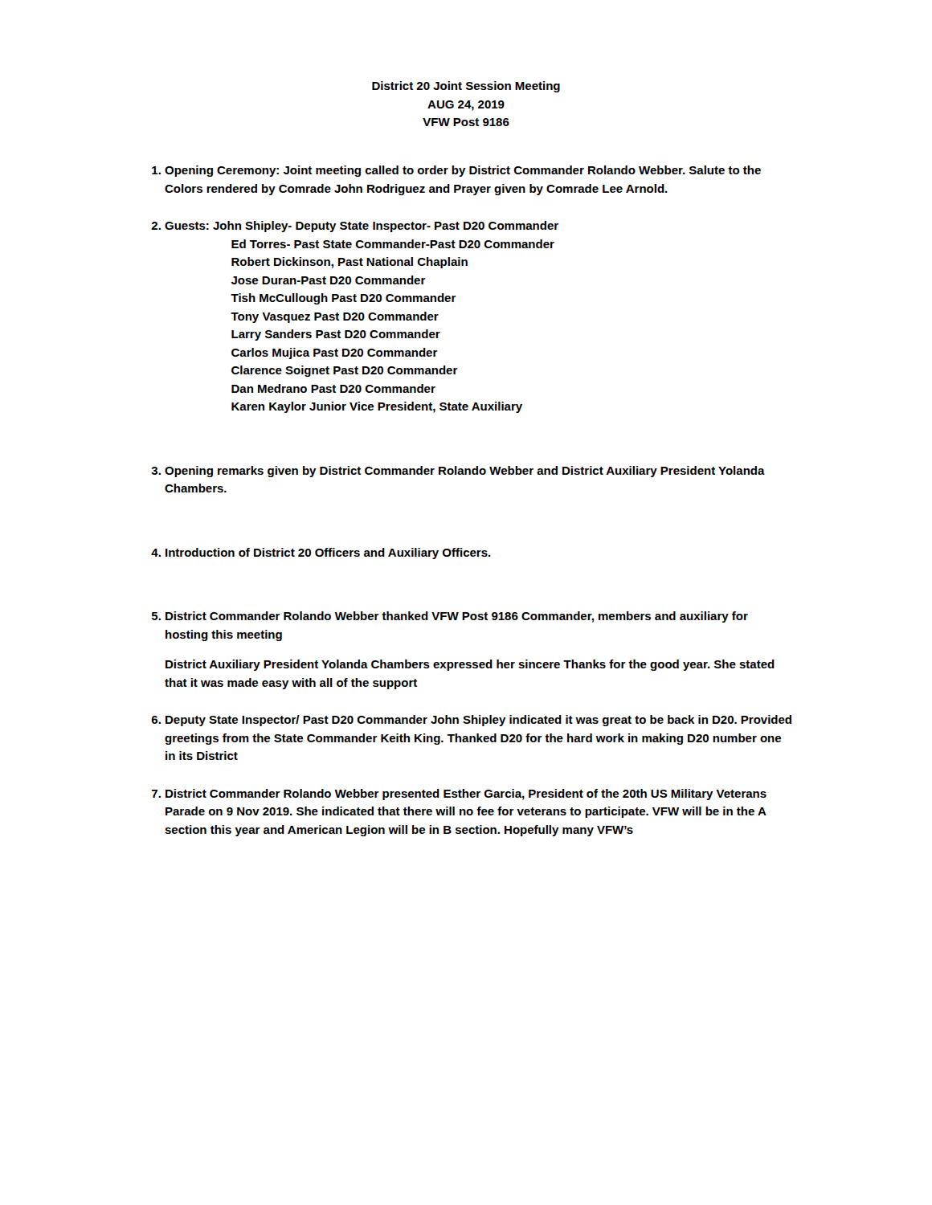District 20 Joint Session Meeting
AUG 24, 2019
VFW Post 9186
Opening Ceremony: Joint meeting called to order by District Commander Rolando Webber. Salute to the Colors rendered by Comrade John Rodriguez and Prayer given by Comrade Lee Arnold.
Guests: John Shipley- Deputy State Inspector- Past D20 Commander
Ed Torres- Past State Commander-Past D20 Commander
Robert Dickinson, Past National Chaplain
Jose Duran-Past D20 Commander
Tish McCullough Past D20 Commander
Tony Vasquez Past D20 Commander
Larry Sanders Past D20 Commander
Carlos Mujica Past D20 Commander
Clarence Soignet Past D20 Commander
Dan Medrano Past D20 Commander
Karen Kaylor Junior Vice President, State Auxiliary
Opening remarks given by District Commander Rolando Webber and District Auxiliary President Yolanda Chambers.
Introduction of District 20 Officers and Auxiliary Officers.
District Commander Rolando Webber thanked VFW Post 9186 Commander, members and auxiliary for hosting this meeting
District Auxiliary President Yolanda Chambers expressed her sincere Thanks for the good year. She stated that it was made easy with all of the support
Deputy State Inspector/ Past D20 Commander John Shipley indicated it was great to be back in D20. Provided greetings from the State Commander Keith King. Thanked D20 for the hard work in making D20 number one in its District
District Commander Rolando Webber presented Esther Garcia, President of the 20th US Military Veterans Parade on 9 Nov 2019. She indicated that there will no fee for veterans to participate. VFW will be in the A section this year and American Legion will be in B section. Hopefully many VFW’s